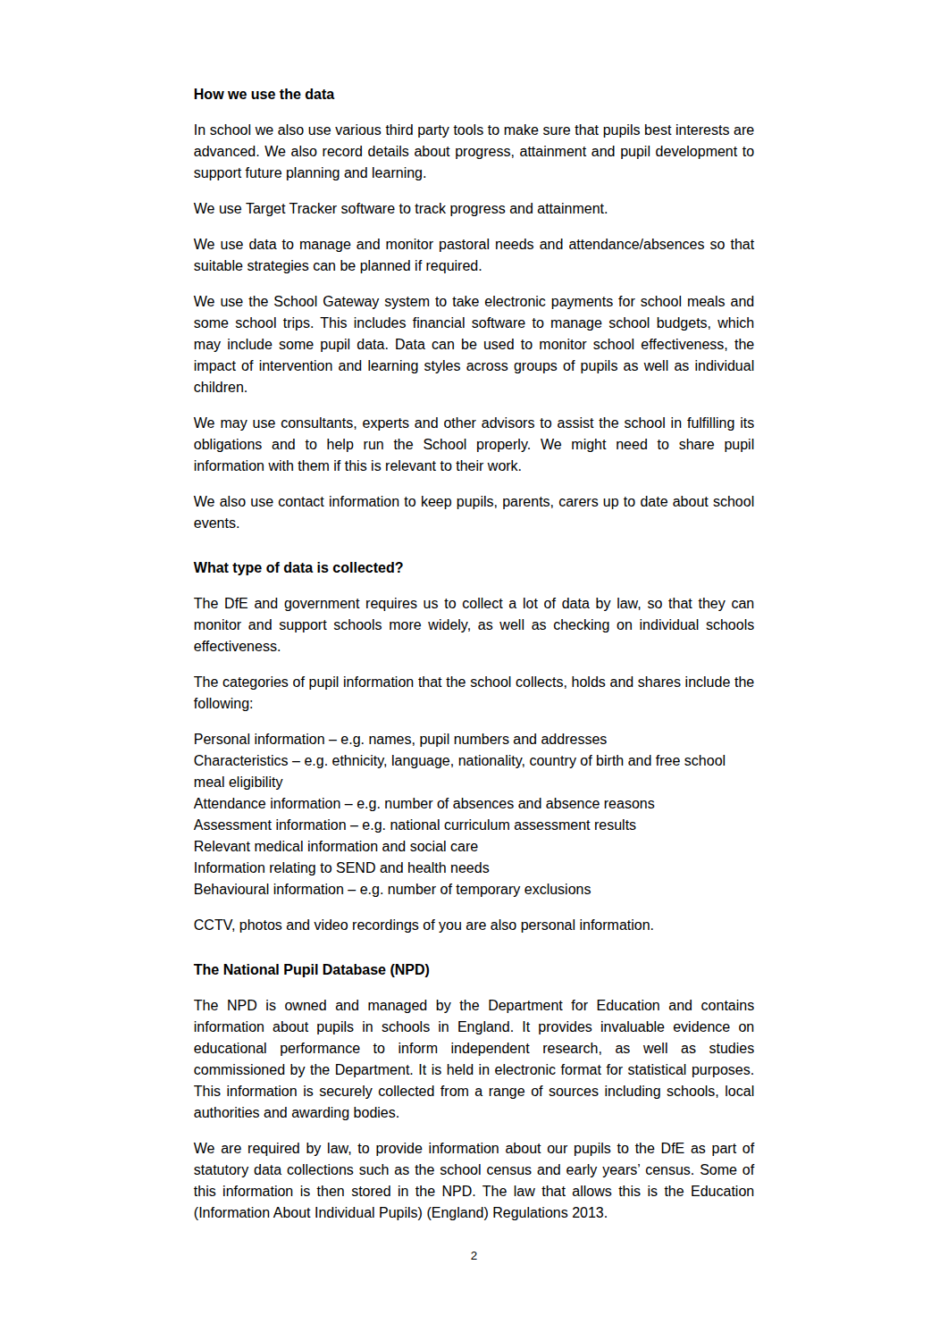How we use the data
In school we also use various third party tools to make sure that pupils best interests are advanced. We also record details about progress, attainment and pupil development to support future planning and learning.
We use Target Tracker software to track progress and attainment.
We use data to manage and monitor pastoral needs and attendance/absences so that suitable strategies can be planned if required.
We use the School Gateway system to take electronic payments for school meals and some school trips. This includes financial software to manage school budgets, which may include some pupil data. Data can be used to monitor school effectiveness, the impact of intervention and learning styles across groups of pupils as well as individual children.
We may use consultants, experts and other advisors to assist the school in fulfilling its obligations and to help run the School properly. We might need to share pupil information with them if this is relevant to their work.
We also use contact information to keep pupils, parents, carers up to date about school events.
What type of data is collected?
The DfE and government requires us to collect a lot of data by law, so that they can monitor and support schools more widely, as well as checking on individual schools effectiveness.
The categories of pupil information that the school collects, holds and shares include the following:
Personal information – e.g. names, pupil numbers and addresses
Characteristics – e.g. ethnicity, language, nationality, country of birth and free school meal eligibility
Attendance information – e.g. number of absences and absence reasons
Assessment information – e.g. national curriculum assessment results
Relevant medical information and social care
Information relating to SEND and health needs
Behavioural information – e.g. number of temporary exclusions
CCTV, photos and video recordings of you are also personal information.
The National Pupil Database (NPD)
The NPD is owned and managed by the Department for Education and contains information about pupils in schools in England. It provides invaluable evidence on educational performance to inform independent research, as well as studies commissioned by the Department. It is held in electronic format for statistical purposes. This information is securely collected from a range of sources including schools, local authorities and awarding bodies.
We are required by law, to provide information about our pupils to the DfE as part of statutory data collections such as the school census and early years’ census. Some of this information is then stored in the NPD. The law that allows this is the Education (Information About Individual Pupils) (England) Regulations 2013.
2